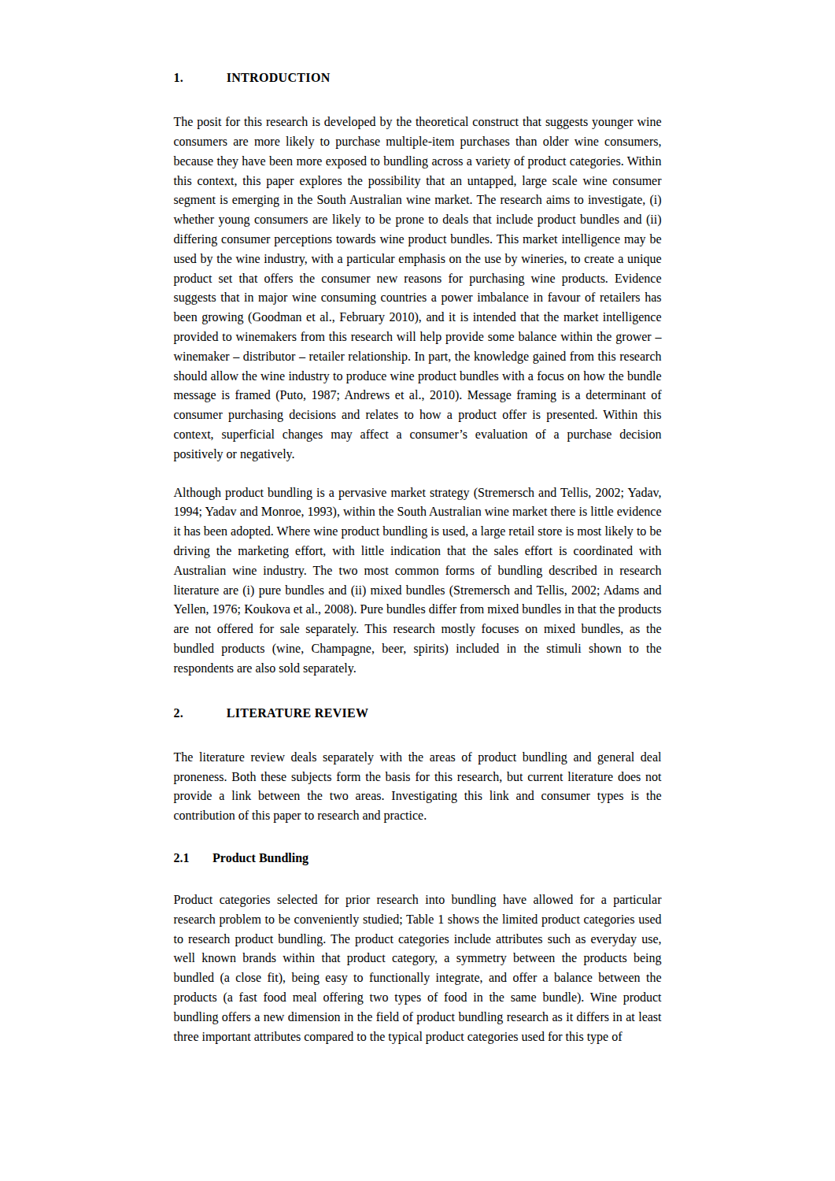1. INTRODUCTION
The posit for this research is developed by the theoretical construct that suggests younger wine consumers are more likely to purchase multiple-item purchases than older wine consumers, because they have been more exposed to bundling across a variety of product categories. Within this context, this paper explores the possibility that an untapped, large scale wine consumer segment is emerging in the South Australian wine market. The research aims to investigate, (i) whether young consumers are likely to be prone to deals that include product bundles and (ii) differing consumer perceptions towards wine product bundles. This market intelligence may be used by the wine industry, with a particular emphasis on the use by wineries, to create a unique product set that offers the consumer new reasons for purchasing wine products. Evidence suggests that in major wine consuming countries a power imbalance in favour of retailers has been growing (Goodman et al., February 2010), and it is intended that the market intelligence provided to winemakers from this research will help provide some balance within the grower – winemaker – distributor – retailer relationship. In part, the knowledge gained from this research should allow the wine industry to produce wine product bundles with a focus on how the bundle message is framed (Puto, 1987; Andrews et al., 2010). Message framing is a determinant of consumer purchasing decisions and relates to how a product offer is presented. Within this context, superficial changes may affect a consumer’s evaluation of a purchase decision positively or negatively.
Although product bundling is a pervasive market strategy (Stremersch and Tellis, 2002; Yadav, 1994; Yadav and Monroe, 1993), within the South Australian wine market there is little evidence it has been adopted. Where wine product bundling is used, a large retail store is most likely to be driving the marketing effort, with little indication that the sales effort is coordinated with Australian wine industry. The two most common forms of bundling described in research literature are (i) pure bundles and (ii) mixed bundles (Stremersch and Tellis, 2002; Adams and Yellen, 1976; Koukova et al., 2008). Pure bundles differ from mixed bundles in that the products are not offered for sale separately. This research mostly focuses on mixed bundles, as the bundled products (wine, Champagne, beer, spirits) included in the stimuli shown to the respondents are also sold separately.
2. LITERATURE REVIEW
The literature review deals separately with the areas of product bundling and general deal proneness. Both these subjects form the basis for this research, but current literature does not provide a link between the two areas. Investigating this link and consumer types is the contribution of this paper to research and practice.
2.1 Product Bundling
Product categories selected for prior research into bundling have allowed for a particular research problem to be conveniently studied; Table 1 shows the limited product categories used to research product bundling. The product categories include attributes such as everyday use, well known brands within that product category, a symmetry between the products being bundled (a close fit), being easy to functionally integrate, and offer a balance between the products (a fast food meal offering two types of food in the same bundle). Wine product bundling offers a new dimension in the field of product bundling research as it differs in at least three important attributes compared to the typical product categories used for this type of